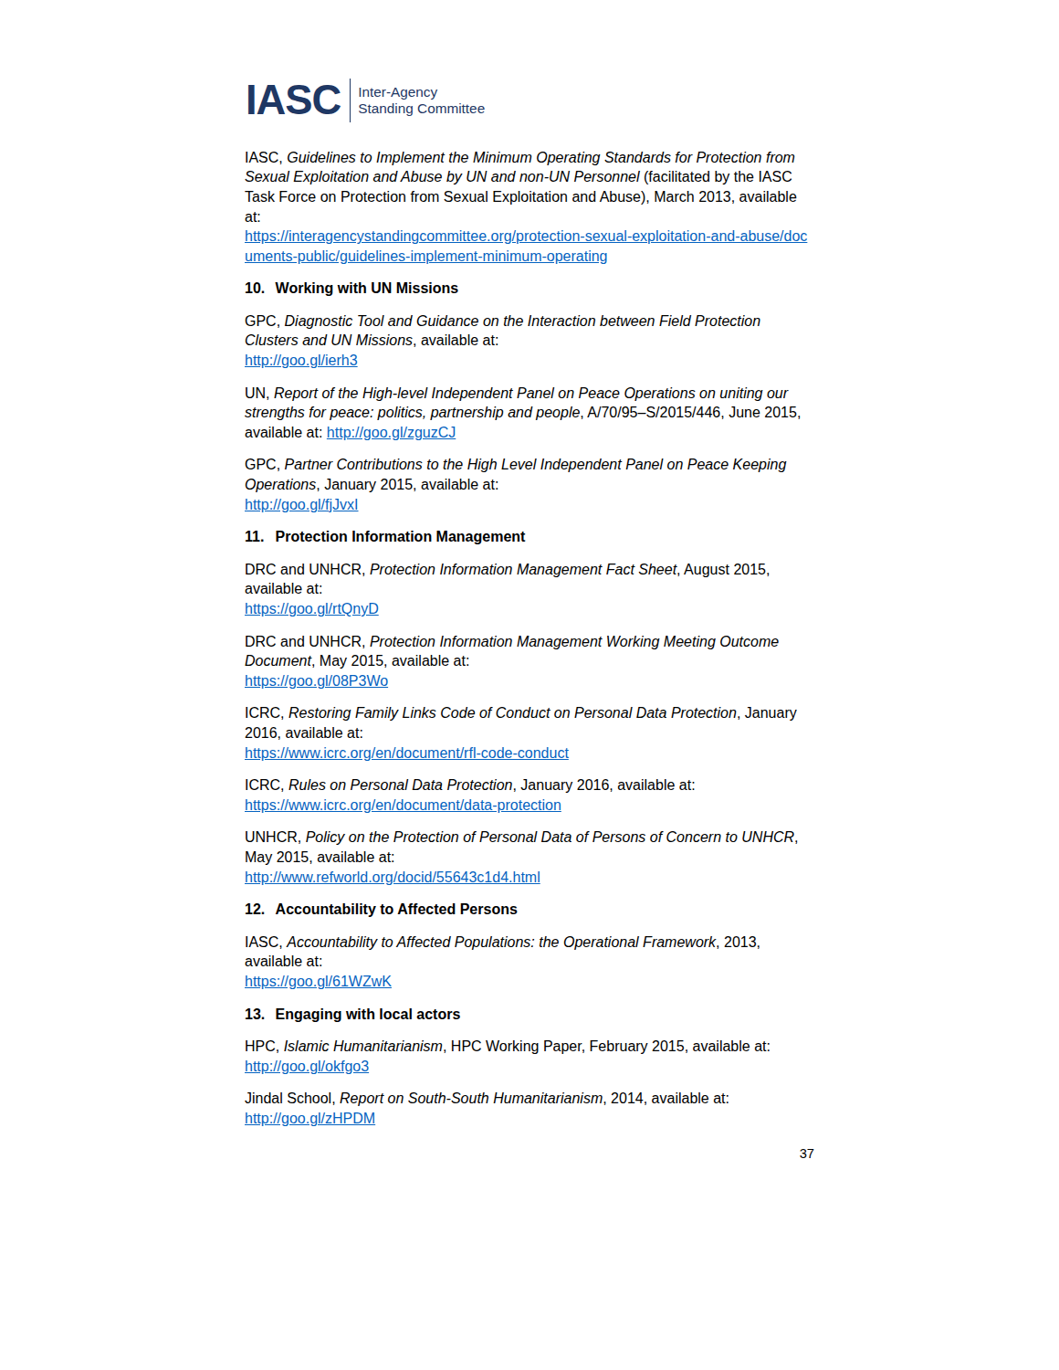| IASC | Inter-Agency Standing Committee |
IASC, Guidelines to Implement the Minimum Operating Standards for Protection from Sexual Exploitation and Abuse by UN and non-UN Personnel (facilitated by the IASC Task Force on Protection from Sexual Exploitation and Abuse), March 2013, available at:
https://interagencystandingcommittee.org/protection-sexual-exploitation-and-abuse/documents-public/guidelines-implement-minimum-operating
10. Working with UN Missions
GPC, Diagnostic Tool and Guidance on the Interaction between Field Protection Clusters and UN Missions, available at:
http://goo.gl/ierh3
UN, Report of the High-level Independent Panel on Peace Operations on uniting our strengths for peace: politics, partnership and people, A/70/95–S/2015/446, June 2015, available at: http://goo.gl/zguzCJ
GPC, Partner Contributions to the High Level Independent Panel on Peace Keeping Operations, January 2015, available at:
http://goo.gl/fjJvxI
11. Protection Information Management
DRC and UNHCR, Protection Information Management Fact Sheet, August 2015, available at:
https://goo.gl/rtQnyD
DRC and UNHCR, Protection Information Management Working Meeting Outcome Document, May 2015, available at:
https://goo.gl/08P3Wo
ICRC, Restoring Family Links Code of Conduct on Personal Data Protection, January 2016, available at:
https://www.icrc.org/en/document/rfl-code-conduct
ICRC, Rules on Personal Data Protection, January 2016, available at:
https://www.icrc.org/en/document/data-protection
UNHCR, Policy on the Protection of Personal Data of Persons of Concern to UNHCR, May 2015, available at:
http://www.refworld.org/docid/55643c1d4.html
12. Accountability to Affected Persons
IASC, Accountability to Affected Populations: the Operational Framework, 2013, available at:
https://goo.gl/61WZwK
13. Engaging with local actors
HPC, Islamic Humanitarianism, HPC Working Paper, February 2015, available at:
http://goo.gl/okfgo3
Jindal School, Report on South-South Humanitarianism, 2014, available at:
http://goo.gl/zHPDM
37